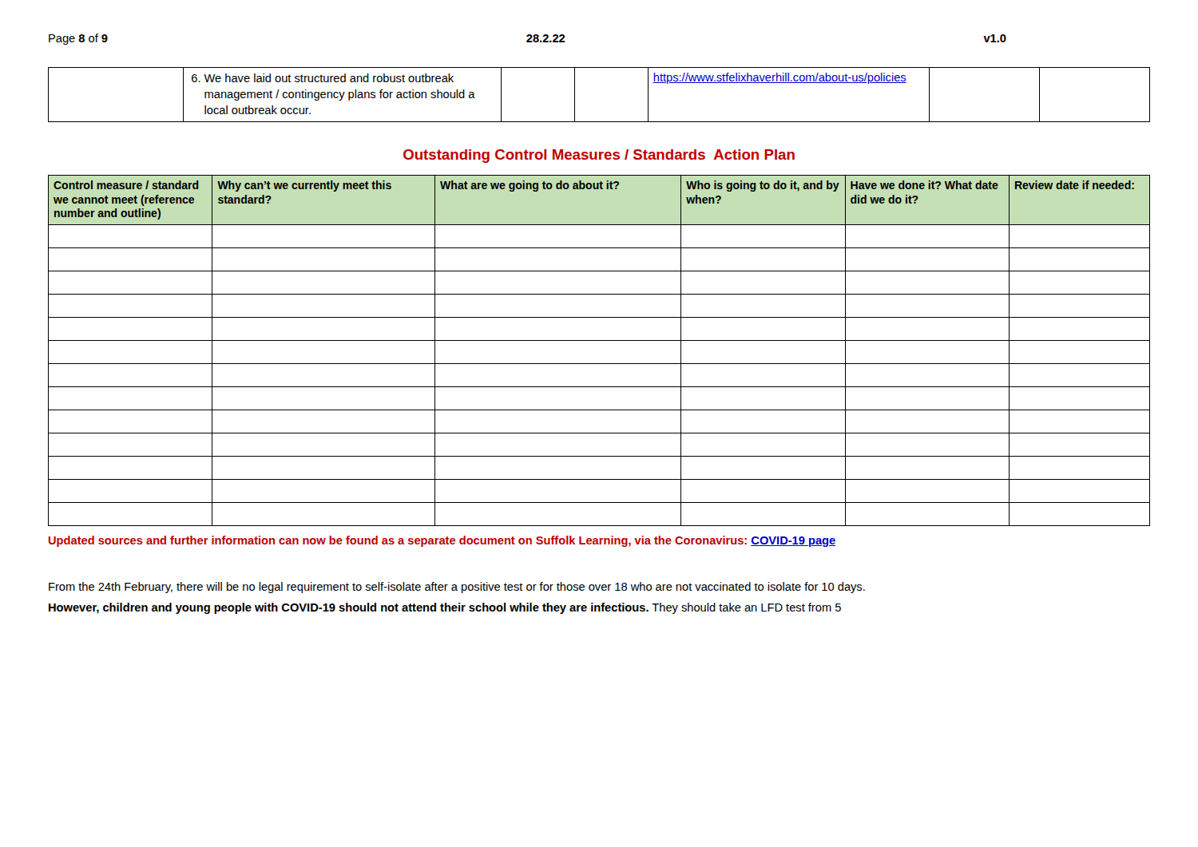Page 8 of 9
28.2.22
v1.0
| | We have laid out structured and robust outbreak management / contingency plans for action should a local outbreak occur. | | | https://www.stfelixhaverhill.com/about-us/policies | | |
Outstanding Control Measures / Standards Action Plan
| Control measure / standard we cannot meet (reference number and outline) | Why can’t we currently meet this standard? | What are we going to do about it? | Who is going to do it, and by when? | Have we done it? What date did we do it? | Review date if needed: |
| --- | --- | --- | --- | --- | --- |
Updated sources and further information can now be found as a separate document on Suffolk Learning, via the Coronavirus: COVID-19 page
From the 24th February, there will be no legal requirement to self-isolate after a positive test or for those over 18 who are not vaccinated to isolate for 10 days.
However, children and young people with COVID-19 should not attend their school while they are infectious. They should take an LFD test from 5